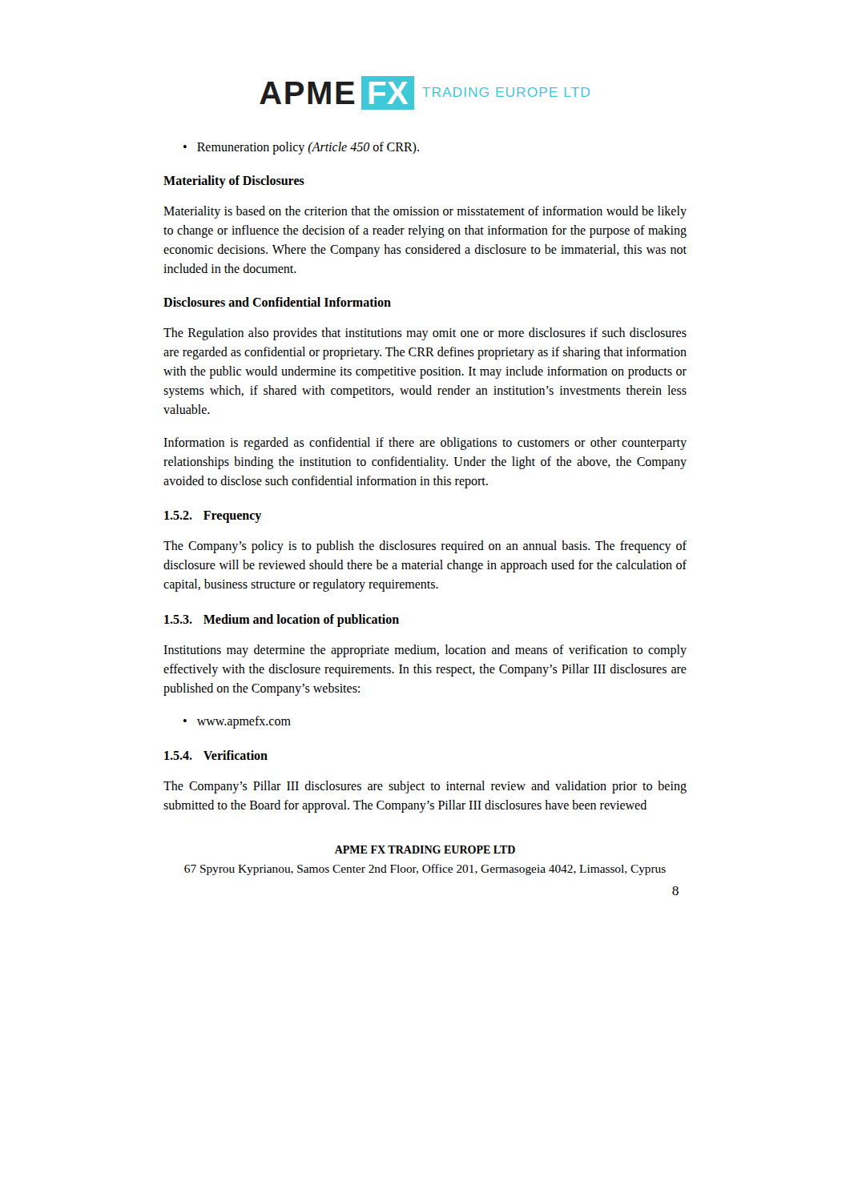APME FX TRADING EUROPE LTD
Remuneration policy (Article 450 of CRR).
Materiality of Disclosures
Materiality is based on the criterion that the omission or misstatement of information would be likely to change or influence the decision of a reader relying on that information for the purpose of making economic decisions. Where the Company has considered a disclosure to be immaterial, this was not included in the document.
Disclosures and Confidential Information
The Regulation also provides that institutions may omit one or more disclosures if such disclosures are regarded as confidential or proprietary. The CRR defines proprietary as if sharing that information with the public would undermine its competitive position. It may include information on products or systems which, if shared with competitors, would render an institution’s investments therein less valuable.
Information is regarded as confidential if there are obligations to customers or other counterparty relationships binding the institution to confidentiality. Under the light of the above, the Company avoided to disclose such confidential information in this report.
1.5.2. Frequency
The Company’s policy is to publish the disclosures required on an annual basis. The frequency of disclosure will be reviewed should there be a material change in approach used for the calculation of capital, business structure or regulatory requirements.
1.5.3. Medium and location of publication
Institutions may determine the appropriate medium, location and means of verification to comply effectively with the disclosure requirements. In this respect, the Company’s Pillar III disclosures are published on the Company’s websites:
www.apmefx.com
1.5.4. Verification
The Company’s Pillar III disclosures are subject to internal review and validation prior to being submitted to the Board for approval. The Company’s Pillar III disclosures have been reviewed
APME FX TRADING EUROPE LTD
67 Spyrou Kyprianou, Samos Center 2nd Floor, Office 201, Germasogeia 4042, Limassol, Cyprus
8